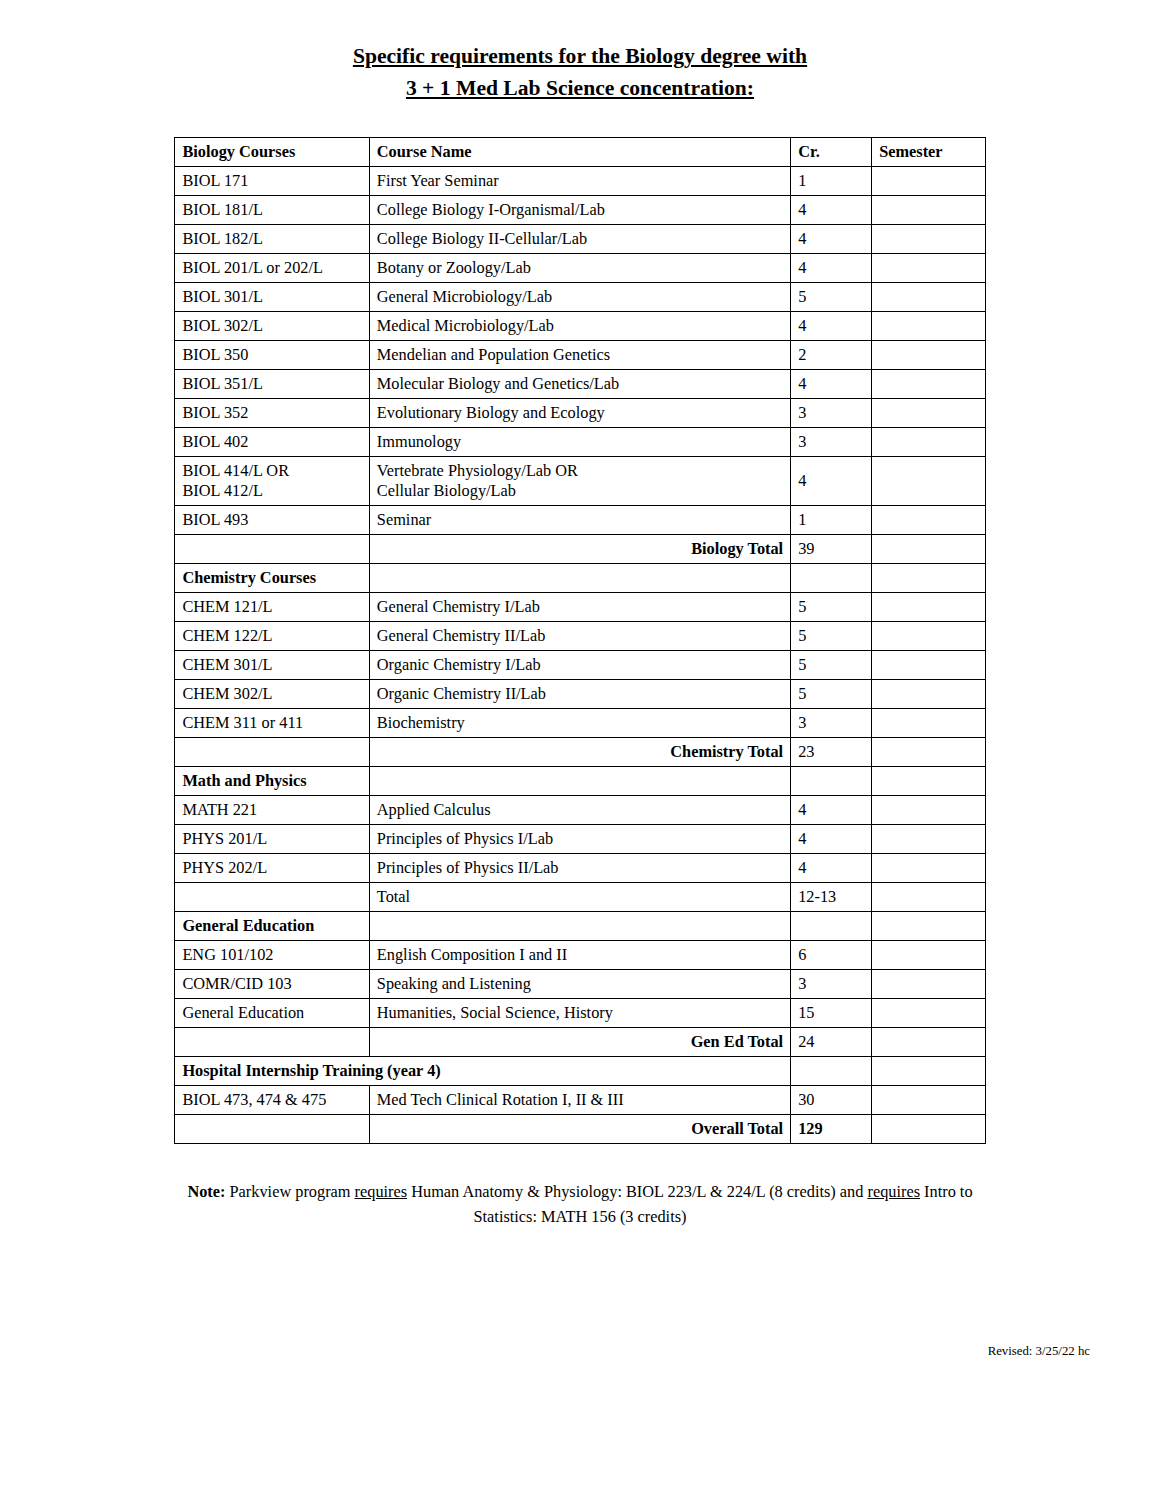Specific requirements for the Biology degree with
3 + 1 Med Lab Science concentration:
| Biology Courses | Course Name | Cr. | Semester |
| --- | --- | --- | --- |
| BIOL 171 | First Year Seminar | 1 | |
| BIOL 181/L | College Biology I-Organismal/Lab | 4 | |
| BIOL 182/L | College Biology II-Cellular/Lab | 4 | |
| BIOL 201/L or 202/L | Botany or Zoology/Lab | 4 | |
| BIOL 301/L | General Microbiology/Lab | 5 | |
| BIOL 302/L | Medical Microbiology/Lab | 4 | |
| BIOL 350 | Mendelian and Population Genetics | 2 | |
| BIOL 351/L | Molecular Biology and Genetics/Lab | 4 | |
| BIOL 352 | Evolutionary Biology and Ecology | 3 | |
| BIOL 402 | Immunology | 3 | |
| BIOL 414/L OR BIOL 412/L | Vertebrate Physiology/Lab OR Cellular Biology/Lab | 4 | |
| BIOL 493 | Seminar | 1 | |
| | Biology Total | 39 | |
| Chemistry Courses | | | |
| CHEM 121/L | General Chemistry I/Lab | 5 | |
| CHEM 122/L | General Chemistry II/Lab | 5 | |
| CHEM 301/L | Organic Chemistry I/Lab | 5 | |
| CHEM 302/L | Organic Chemistry II/Lab | 5 | |
| CHEM 311 or 411 | Biochemistry | 3 | |
| | Chemistry Total | 23 | |
| Math and Physics | | | |
| MATH 221 | Applied Calculus | 4 | |
| PHYS 201/L | Principles of Physics I/Lab | 4 | |
| PHYS 202/L | Principles of Physics II/Lab | 4 | |
| | Total | 12-13 | |
| General Education | | | |
| ENG 101/102 | English Composition I and II | 6 | |
| COMR/CID 103 | Speaking and Listening | 3 | |
| General Education | Humanities, Social Science, History | 15 | |
| | Gen Ed Total | 24 | |
| Hospital Internship Training (year 4) | | |
| BIOL 473, 474 & 475 | Med Tech Clinical Rotation I, II & III | 30 | |
| | Overall Total | 129 | |
Note: Parkview program requires Human Anatomy & Physiology: BIOL 223/L & 224/L (8 credits) and requires Intro to Statistics: MATH 156 (3 credits)
Revised: 3/25/22 hc